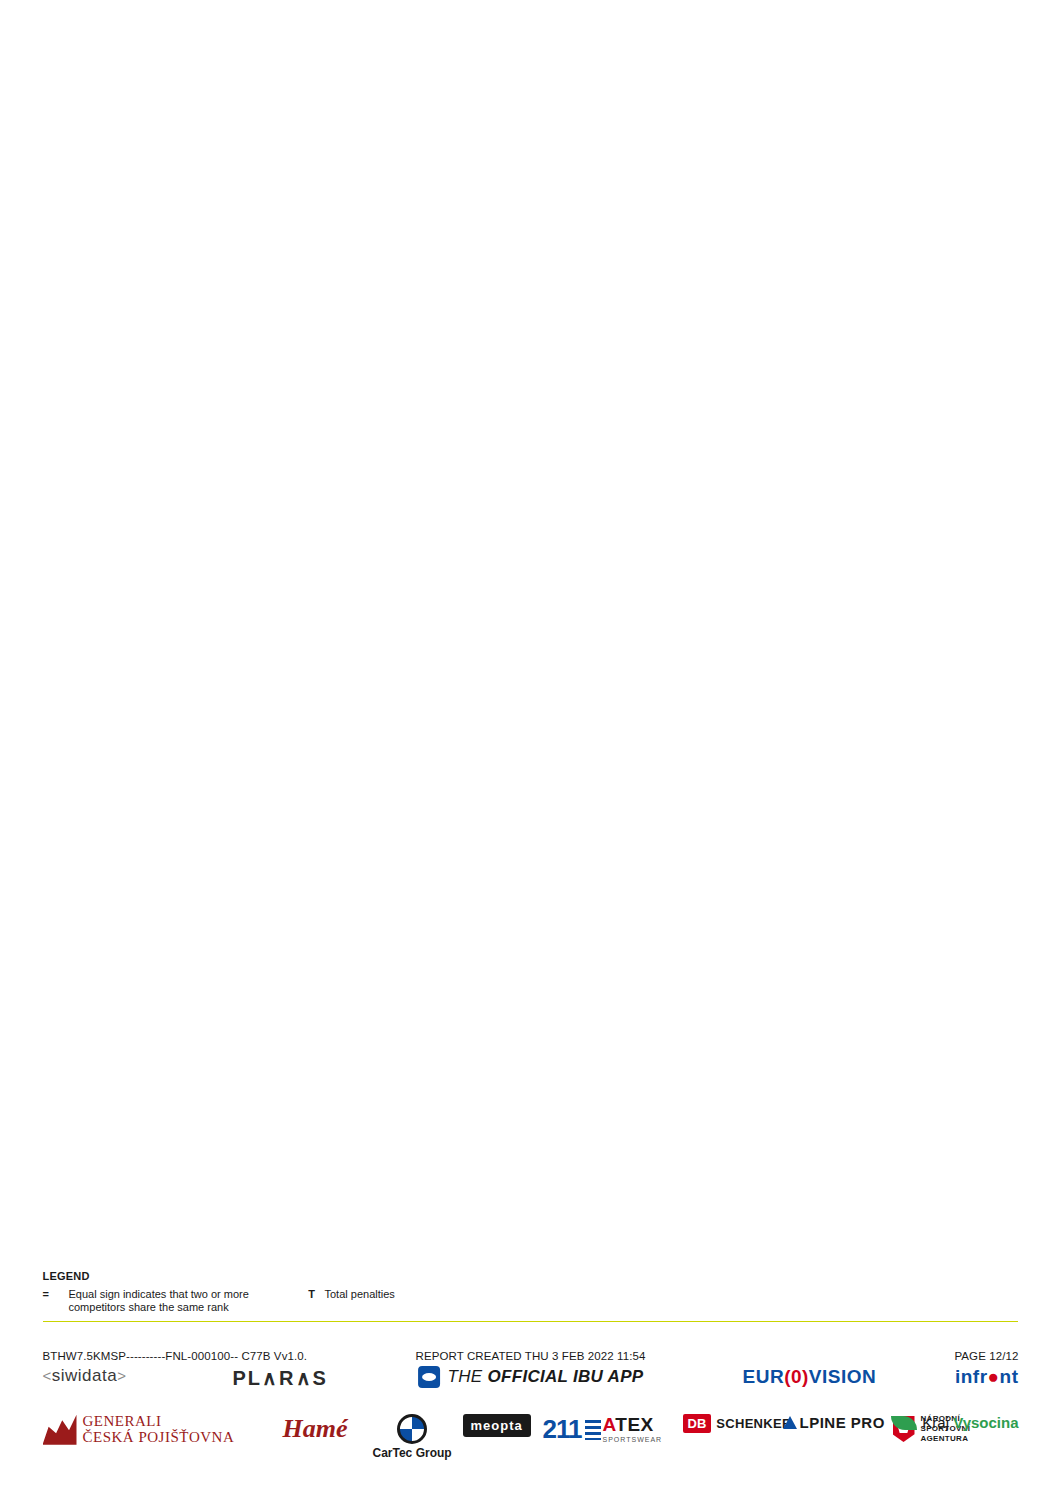LEGEND
| = | Equal sign indicates that two or more competitors share the same rank | T | Total penalties |
BTHW7.5KMSP----------FNL-000100-- C77B Vv1.0. REPORT CREATED THU 3 FEB 2022 11:54 PAGE 12/12
<siwidata>
PL∧R∧S
THE OFFICIAL IBU APP
EUR(0) VISION
infr●nt
GENERALI
ČESKÁ POJIŠŤOVNA
Hamé
CarTec Group
meopta
211
ATEX
SPORTSWEAR
DB SCHENKER
LPINE PRO
NÁRODNÍ
SPORTOVNÍ
AGENTURA
Kraj Vysocina